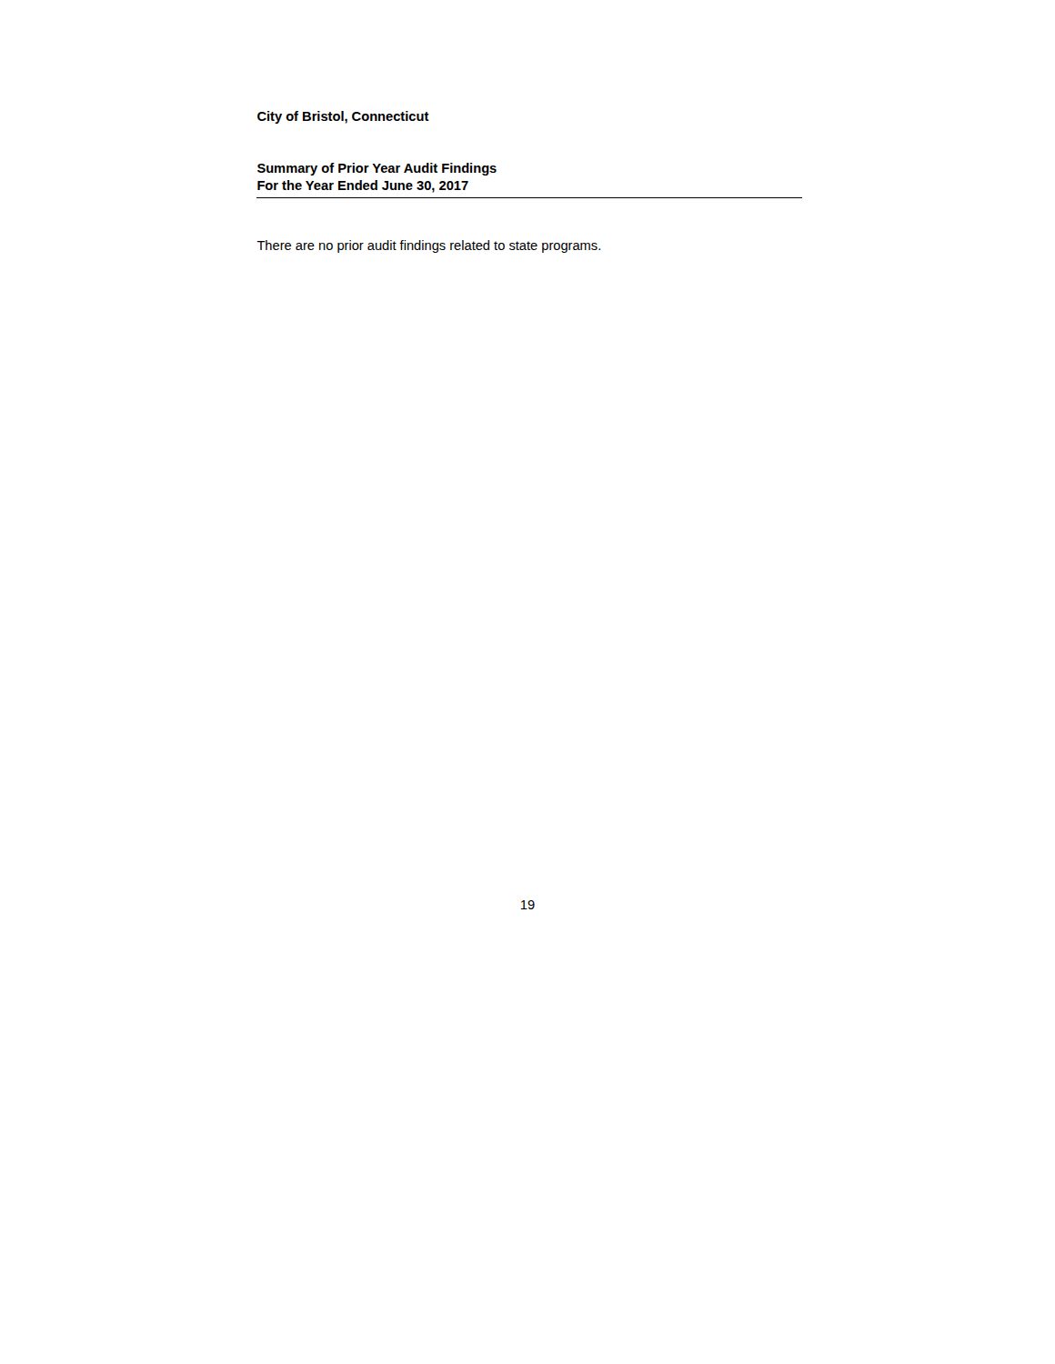City of Bristol, Connecticut
Summary of Prior Year Audit Findings
For the Year Ended June 30, 2017
There are no prior audit findings related to state programs.
19